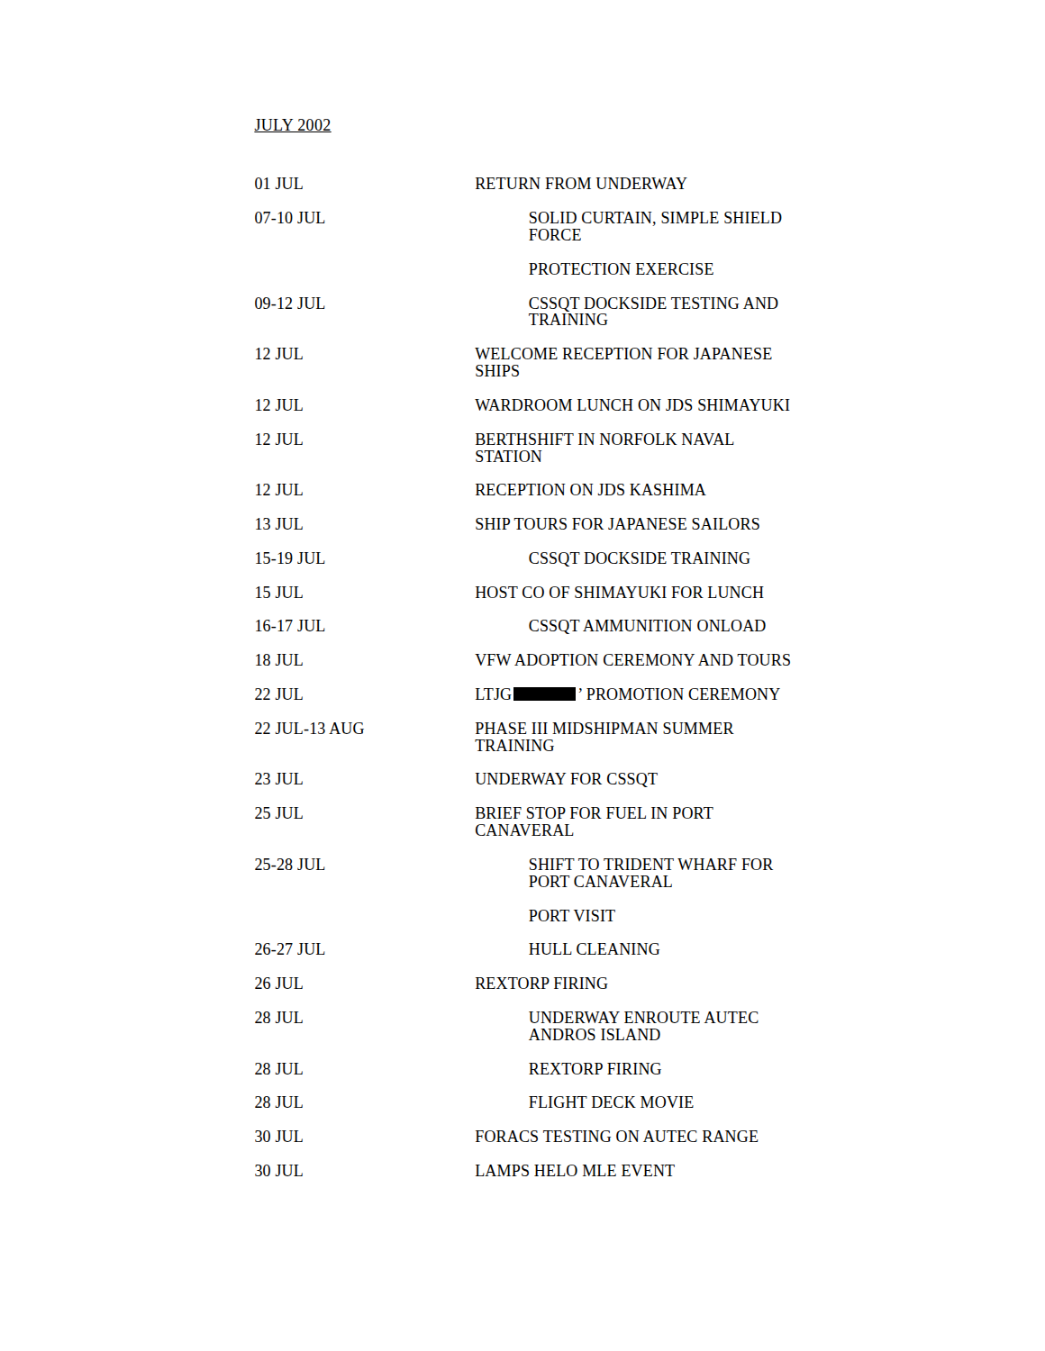JULY 2002
| 01 JUL | RETURN FROM UNDERWAY |
| 07-10 JUL | SOLID CURTAIN, SIMPLE SHIELD FORCE PROTECTION EXERCISE |
| 09-12 JUL | CSSQT DOCKSIDE TESTING AND TRAINING |
| 12 JUL | WELCOME RECEPTION FOR JAPANESE SHIPS |
| 12 JUL | WARDROOM LUNCH ON JDS SHIMAYUKI |
| 12 JUL | BERTHSHIFT IN NORFOLK NAVAL STATION |
| 12 JUL | RECEPTION ON JDS KASHIMA |
| 13 JUL | SHIP TOURS FOR JAPANESE SAILORS |
| 15-19 JUL | CSSQT DOCKSIDE TRAINING |
| 15 JUL | HOST CO OF SHIMAYUKI FOR LUNCH |
| 16-17 JUL | CSSQT AMMUNITION ONLOAD |
| 18 JUL | VFW ADOPTION CEREMONY AND TOURS |
| 22 JUL | LTJG ’ PROMOTION CEREMONY |
| 22 JUL-13 AUG | PHASE III MIDSHIPMAN SUMMER TRAINING |
| 23 JUL | UNDERWAY FOR CSSQT |
| 25 JUL | BRIEF STOP FOR FUEL IN PORT CANAVERAL |
| 25-28 JUL | SHIFT TO TRIDENT WHARF FOR PORT CANAVERAL PORT VISIT |
| 26-27 JUL | HULL CLEANING |
| 26 JUL | REXTORP FIRING |
| 28 JUL | UNDERWAY ENROUTE AUTEC ANDROS ISLAND |
| 28 JUL | REXTORP FIRING |
| 28 JUL | FLIGHT DECK MOVIE |
| 30 JUL | FORACS TESTING ON AUTEC RANGE |
| 30 JUL | LAMPS HELO MLE EVENT |